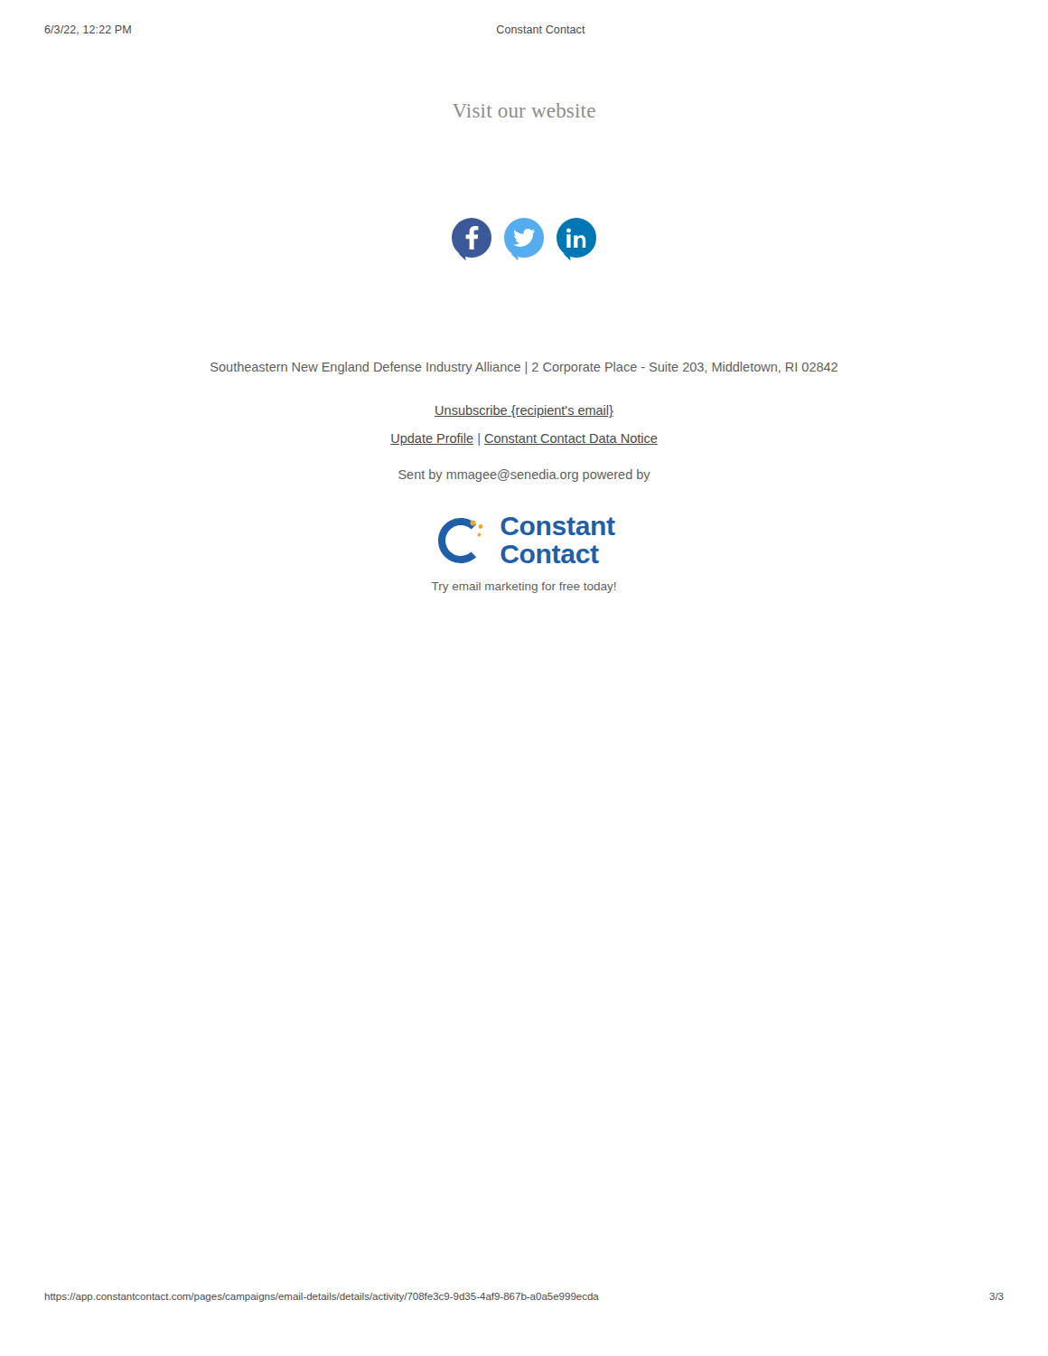6/3/22, 12:22 PM
Constant Contact
Visit our website
Southeastern New England Defense Industry Alliance | 2 Corporate Place - Suite 203, Middletown, RI 02842
Unsubscribe {recipient's email}
Update Profile | Constant Contact Data Notice
Sent by mmagee@senedia.org powered by
Constant
Contact
Try email marketing for free today!
https://app.constantcontact.com/pages/campaigns/email-details/details/activity/708fe3c9-9d35-4af9-867b-a0a5e999ecda
3/3